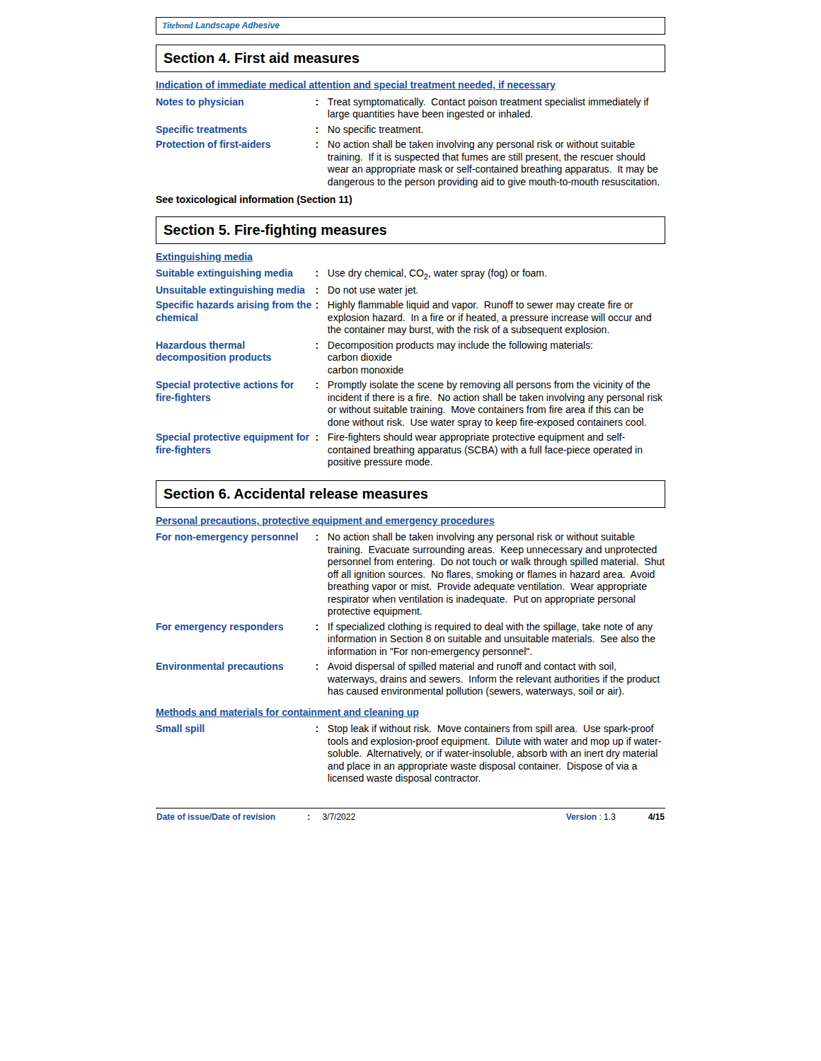Titebond Landscape Adhesive
Section 4. First aid measures
Indication of immediate medical attention and special treatment needed, if necessary
| Notes to physician | : | Treat symptomatically. Contact poison treatment specialist immediately if large quantities have been ingested or inhaled. |
| Specific treatments | : | No specific treatment. |
| Protection of first-aiders | : | No action shall be taken involving any personal risk or without suitable training. If it is suspected that fumes are still present, the rescuer should wear an appropriate mask or self-contained breathing apparatus. It may be dangerous to the person providing aid to give mouth-to-mouth resuscitation. |
See toxicological information (Section 11)
Section 5. Fire-fighting measures
Extinguishing media
| Suitable extinguishing media | : | Use dry chemical, CO 2 , water spray (fog) or foam. |
| Unsuitable extinguishing media | : | Do not use water jet. |
| Specific hazards arising from the chemical | : | Highly flammable liquid and vapor. Runoff to sewer may create fire or explosion hazard. In a fire or if heated, a pressure increase will occur and the container may burst, with the risk of a subsequent explosion. |
| Hazardous thermal decomposition products | : | Decomposition products may include the following materials: carbon dioxide carbon monoxide |
| Special protective actions for fire-fighters | : | Promptly isolate the scene by removing all persons from the vicinity of the incident if there is a fire. No action shall be taken involving any personal risk or without suitable training. Move containers from fire area if this can be done without risk. Use water spray to keep fire-exposed containers cool. |
| Special protective equipment for fire-fighters | : | Fire-fighters should wear appropriate protective equipment and self-contained breathing apparatus (SCBA) with a full face-piece operated in positive pressure mode. |
Section 6. Accidental release measures
Personal precautions, protective equipment and emergency procedures
| For non-emergency personnel | : | No action shall be taken involving any personal risk or without suitable training. Evacuate surrounding areas. Keep unnecessary and unprotected personnel from entering. Do not touch or walk through spilled material. Shut off all ignition sources. No flares, smoking or flames in hazard area. Avoid breathing vapor or mist. Provide adequate ventilation. Wear appropriate respirator when ventilation is inadequate. Put on appropriate personal protective equipment. |
| For emergency responders | : | If specialized clothing is required to deal with the spillage, take note of any information in Section 8 on suitable and unsuitable materials. See also the information in "For non-emergency personnel". |
| Environmental precautions | : | Avoid dispersal of spilled material and runoff and contact with soil, waterways, drains and sewers. Inform the relevant authorities if the product has caused environmental pollution (sewers, waterways, soil or air). |
Methods and materials for containment and cleaning up
| Small spill | : | Stop leak if without risk. Move containers from spill area. Use spark-proof tools and explosion-proof equipment. Dilute with water and mop up if water-soluble. Alternatively, or if water-insoluble, absorb with an inert dry material and place in an appropriate waste disposal container. Dispose of via a licensed waste disposal contractor. |
| Date of issue/Date of revision | : | 3/7/2022 | Version : 1.3 | 4/15 |